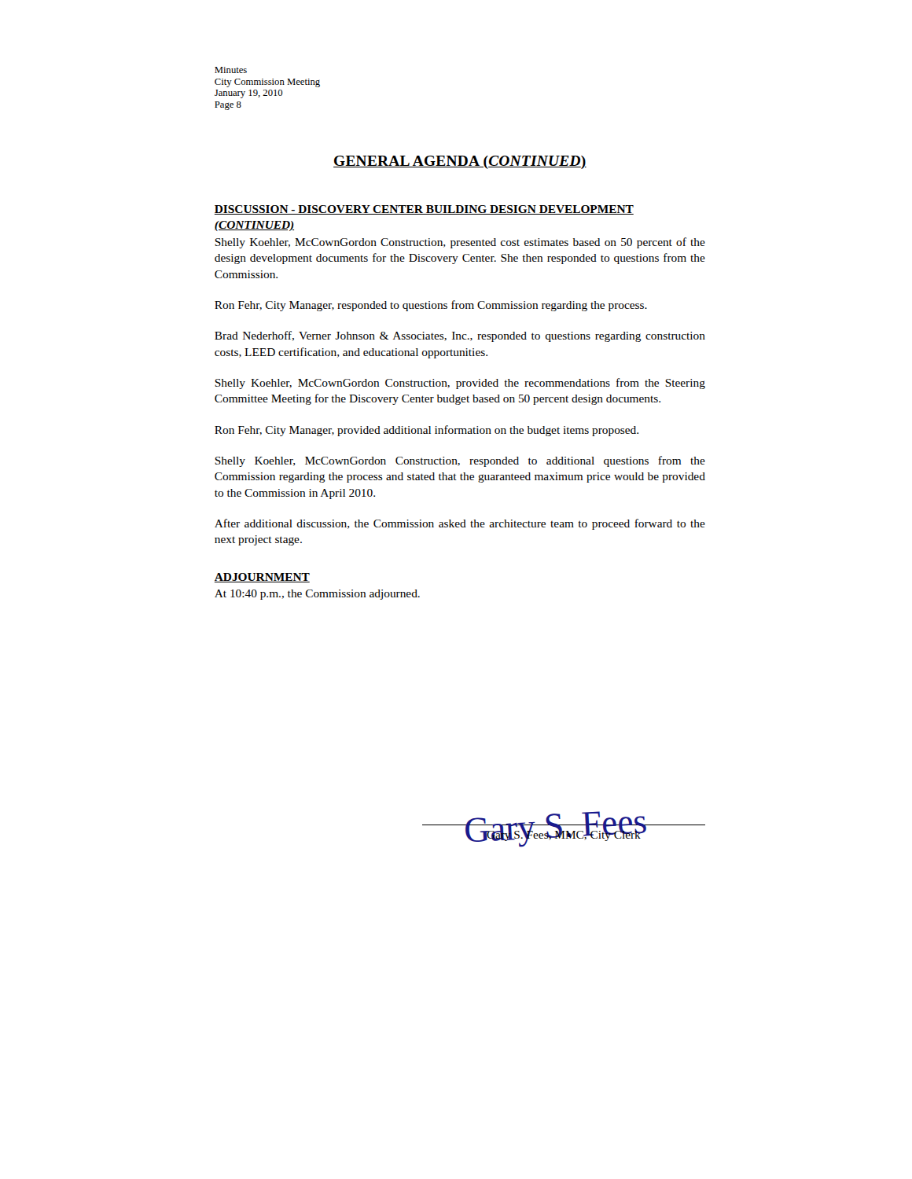Minutes
City Commission Meeting
January 19, 2010
Page 8
GENERAL AGENDA (CONTINUED)
DISCUSSION - DISCOVERY CENTER BUILDING DESIGN DEVELOPMENT (CONTINUED)
Shelly Koehler, McCownGordon Construction, presented cost estimates based on 50 percent of the design development documents for the Discovery Center. She then responded to questions from the Commission.
Ron Fehr, City Manager, responded to questions from Commission regarding the process.
Brad Nederhoff, Verner Johnson & Associates, Inc., responded to questions regarding construction costs, LEED certification, and educational opportunities.
Shelly Koehler, McCownGordon Construction, provided the recommendations from the Steering Committee Meeting for the Discovery Center budget based on 50 percent design documents.
Ron Fehr, City Manager, provided additional information on the budget items proposed.
Shelly Koehler, McCownGordon Construction, responded to additional questions from the Commission regarding the process and stated that the guaranteed maximum price would be provided to the Commission in April 2010.
After additional discussion, the Commission asked the architecture team to proceed forward to the next project stage.
ADJOURNMENT
At 10:40 p.m., the Commission adjourned.
Gary S. Fees
Gary S. Fees, MMC, City Clerk